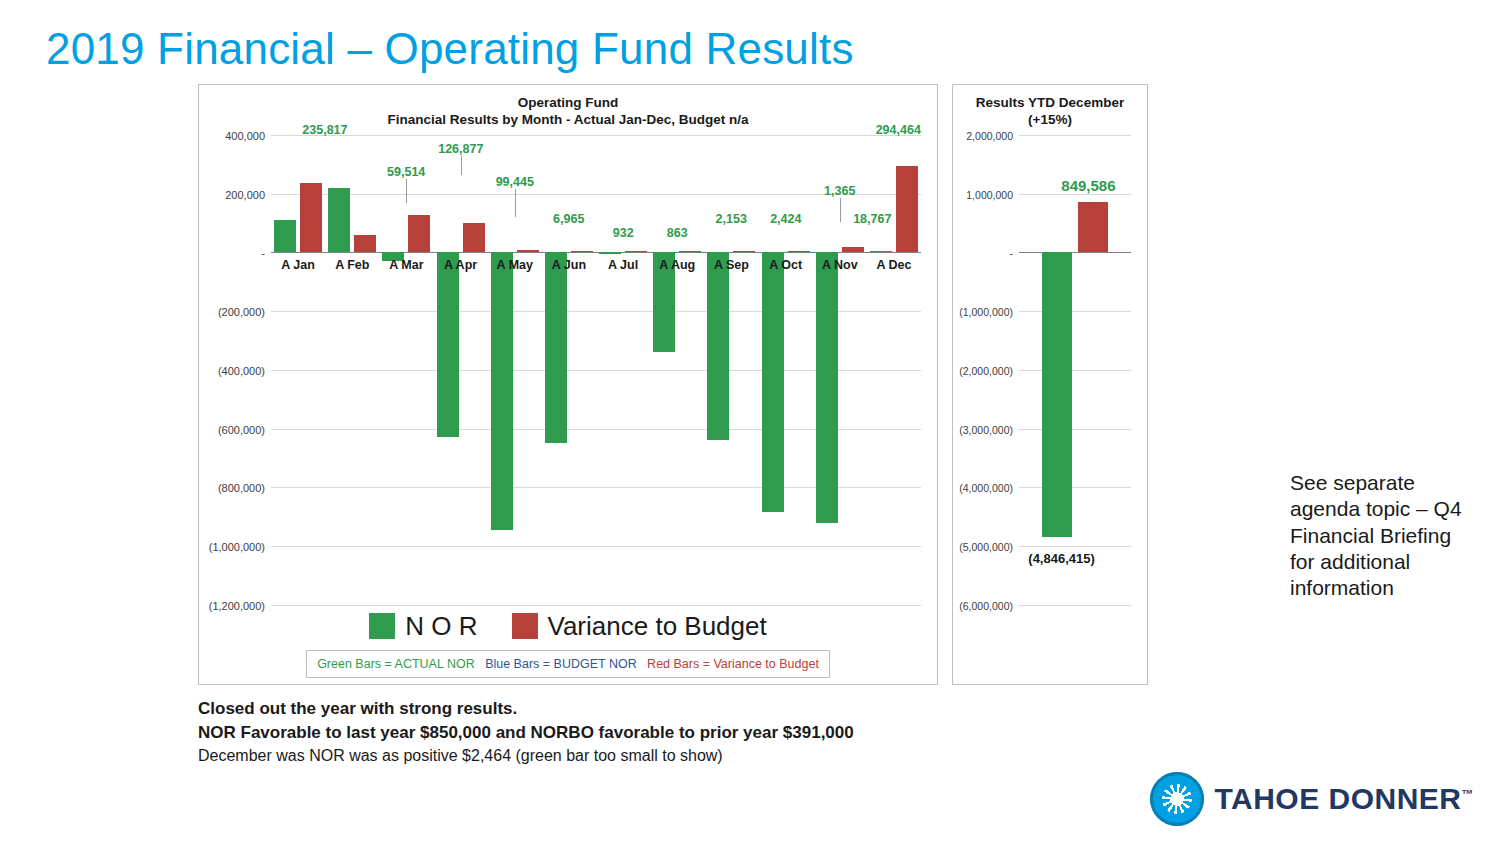2019 Financial – Operating Fund Results
Operating Fund
Financial Results by Month - Actual Jan-Dec, Budget n/a
400,000
200,000
-
(200,000)
(400,000)
(600,000)
(800,000)
(1,000,000)
(1,200,000)
235,817
59,514
126,877
99,445
6,965
932
863
2,153
2,424
1,365
18,767
294,464
A Jan A Feb A Mar A Apr A May A Jun A Jul A Aug A Sep A Oct A Nov A Dec
N O R Variance to Budget
Green Bars = ACTUAL NOR Blue Bars = BUDGET NOR Red Bars = Variance to Budget
Results YTD December
(+15%)
2,000,000
1,000,000
-
(1,000,000)
(2,000,000)
(3,000,000)
(4,000,000)
(5,000,000)
(6,000,000)
849,586
(4,846,415)
See separate agenda topic – Q4 Financial Briefing for additional information
Closed out the year with strong results.
NOR Favorable to last year $850,000 and NORBO favorable to prior year $391,000
December was NOR was as positive $2,464 (green bar too small to show)
TAHOE DONNER™